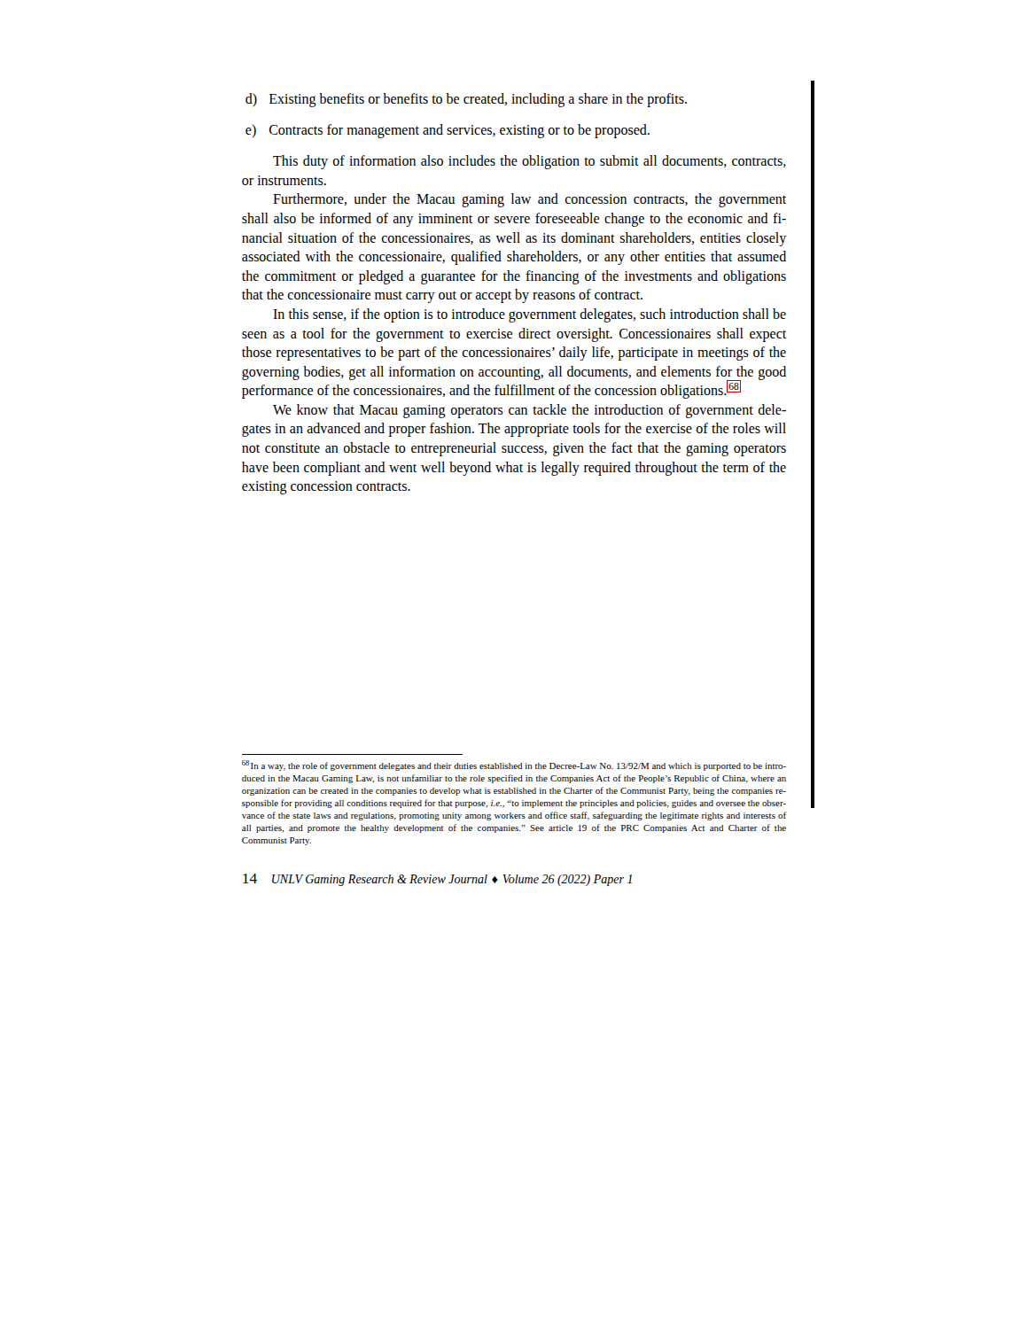d) Existing benefits or benefits to be created, including a share in the profits.
e) Contracts for management and services, existing or to be proposed.
This duty of information also includes the obligation to submit all documents, contracts, or instruments.
Furthermore, under the Macau gaming law and concession contracts, the government shall also be informed of any imminent or severe foreseeable change to the economic and financial situation of the concessionaires, as well as its dominant shareholders, entities closely associated with the concessionaire, qualified shareholders, or any other entities that assumed the commitment or pledged a guarantee for the financing of the investments and obligations that the concessionaire must carry out or accept by reasons of contract.
In this sense, if the option is to introduce government delegates, such introduction shall be seen as a tool for the government to exercise direct oversight. Concessionaires shall expect those representatives to be part of the concessionaires’ daily life, participate in meetings of the governing bodies, get all information on accounting, all documents, and elements for the good performance of the concessionaires, and the fulfillment of the concession obligations.68
We know that Macau gaming operators can tackle the introduction of government delegates in an advanced and proper fashion. The appropriate tools for the exercise of the roles will not constitute an obstacle to entrepreneurial success, given the fact that the gaming operators have been compliant and went well beyond what is legally required throughout the term of the existing concession contracts.
68 In a way, the role of government delegates and their duties established in the Decree-Law No. 13/92/M and which is purported to be introduced in the Macau Gaming Law, is not unfamiliar to the role specified in the Companies Act of the People’s Republic of China, where an organization can be created in the companies to develop what is established in the Charter of the Communist Party, being the companies responsible for providing all conditions required for that purpose, i.e., “to implement the principles and policies, guides and oversee the observance of the state laws and regulations, promoting unity among workers and office staff, safeguarding the legitimate rights and interests of all parties, and promote the healthy development of the companies.” See article 19 of the PRC Companies Act and Charter of the Communist Party.
14 UNLV Gaming Research & Review Journal♦Volume 26 (2022) Paper 1